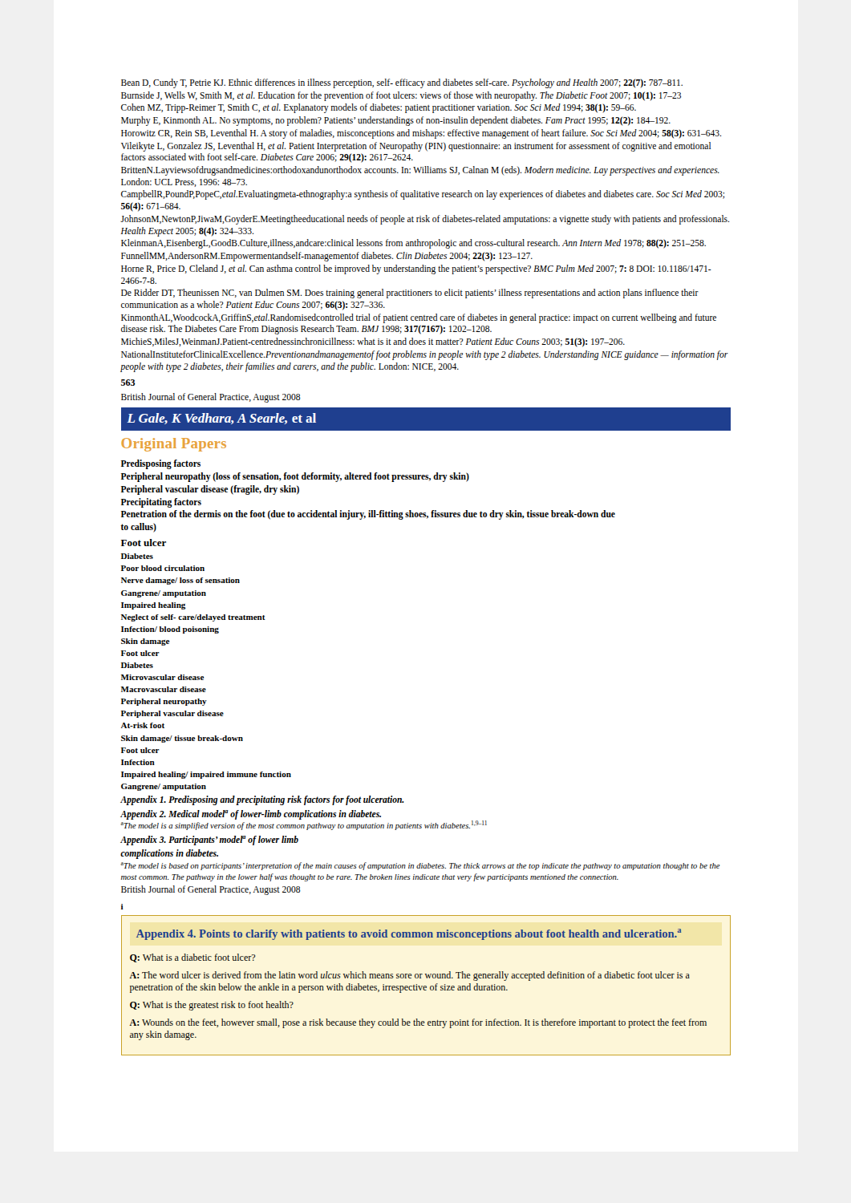Bean D, Cundy T, Petrie KJ. Ethnic differences in illness perception, self- efficacy and diabetes self-care. Psychology and Health 2007; 22(7): 787–811.
Burnside J, Wells W, Smith M, et al. Education for the prevention of foot ulcers: views of those with neuropathy. The Diabetic Foot 2007; 10(1): 17–23
Cohen MZ, Tripp-Reimer T, Smith C, et al. Explanatory models of diabetes: patient practitioner variation. Soc Sci Med 1994; 38(1): 59–66.
Murphy E, Kinmonth AL. No symptoms, no problem? Patients’ understandings of non-insulin dependent diabetes. Fam Pract 1995; 12(2): 184–192.
Horowitz CR, Rein SB, Leventhal H. A story of maladies, misconceptions and mishaps: effective management of heart failure. Soc Sci Med 2004; 58(3): 631–643.
Vileikyte L, Gonzalez JS, Leventhal H, et al. Patient Interpretation of Neuropathy (PIN) questionnaire: an instrument for assessment of cognitive and emotional factors associated with foot self-care. Diabetes Care 2006; 29(12): 2617–2624.
BrittenN.Layviewsofdrugsandmedicines:orthodoxandunorthodox accounts. In: Williams SJ, Calnan M (eds). Modern medicine. Lay perspectives and experiences. London: UCL Press, 1996: 48–73.
CampbellR,PoundP,PopeC,etal. Evaluatingmeta-ethnography:a synthesis of qualitative research on lay experiences of diabetes and diabetes care. Soc Sci Med 2003; 56(4): 671–684.
JohnsonM,NewtonP,JiwaM,GoyderE.Meetingtheeducational needs of people at risk of diabetes-related amputations: a vignette study with patients and professionals. Health Expect 2005; 8(4): 324–333.
KleinmanA,EisenbergL,GoodB.Culture,illness,andcare:clinical lessons from anthropologic and cross-cultural research. Ann Intern Med 1978; 88(2): 251–258.
FunnellMM,AndersonRM.Empowermentandself-managementof diabetes. Clin Diabetes 2004; 22(3): 123–127.
Horne R, Price D, Cleland J, et al. Can asthma control be improved by understanding the patient’s perspective? BMC Pulm Med 2007; 7: 8 DOI: 10.1186/1471-2466-7-8.
De Ridder DT, Theunissen NC, van Dulmen SM. Does training general practitioners to elicit patients’ illness representations and action plans influence their communication as a whole? Patient Educ Couns 2007; 66(3): 327–336.
KinmonthAL,WoodcockA,GriffinS,etal. Randomisedcontrolled trial of patient centred care of diabetes in general practice: impact on current wellbeing and future disease risk. The Diabetes Care From Diagnosis Research Team. BMJ 1998; 317(7167): 1202–1208.
MichieS,MilesJ,WeinmanJ.Patient-centrednessinchronicillness: what is it and does it matter? Patient Educ Couns 2003; 51(3): 197–206.
NationalInstituteforClinicalExcellence.Preventionandmanagementof foot problems in people with type 2 diabetes. Understanding NICE guidance — information for people with type 2 diabetes, their families and carers, and the public. London: NICE, 2004.
563
British Journal of General Practice, August 2008
L Gale, K Vedhara, A Searle, et al
Original Papers
Predisposing factors
Peripheral neuropathy (loss of sensation, foot deformity, altered foot pressures, dry skin)
Peripheral vascular disease (fragile, dry skin)
Precipitating factors
Penetration of the dermis on the foot (due to accidental injury, ill-fitting shoes, fissures due to dry skin, tissue break-down due
to callus)
Foot ulcer
Diabetes
Poor blood circulation
Nerve damage/ loss of sensation
Gangrene/ amputation
Impaired healing
Neglect of self- care/delayed treatment
Infection/ blood poisoning
Skin damage
Foot ulcer
Diabetes
Microvascular disease
Macrovascular disease
Peripheral neuropathy
Peripheral vascular disease
At-risk foot
Skin damage/ tissue break-down
Foot ulcer
Infection
Impaired healing/ impaired immune function
Gangrene/ amputation
Appendix 1. Predisposing and precipitating risk factors for foot ulceration.
Appendix 2. Medical modela of lower-limb complications in diabetes.
aThe model is a simplified version of the most common pathway to amputation in patients with diabetes.1,9–11
Appendix 3. Participants’ modela of lower limb
complications in diabetes.
aThe model is based on participants’ interpretation of the main causes of amputation in diabetes. The thick arrows at the top indicate the pathway to amputation thought to be the most common. The pathway in the lower half was thought to be rare. The broken lines indicate that very few participants mentioned the connection.
British Journal of General Practice, August 2008
i
Appendix 4. Points to clarify with patients to avoid common misconceptions about foot health and ulceration.a
Q: What is a diabetic foot ulcer?
A: The word ulcer is derived from the latin word ulcus which means sore or wound. The generally accepted definition of a diabetic foot ulcer is a penetration of the skin below the ankle in a person with diabetes, irrespective of size and duration.
Q: What is the greatest risk to foot health?
A: Wounds on the feet, however small, pose a risk because they could be the entry point for infection. It is therefore important to protect the feet from any skin damage.